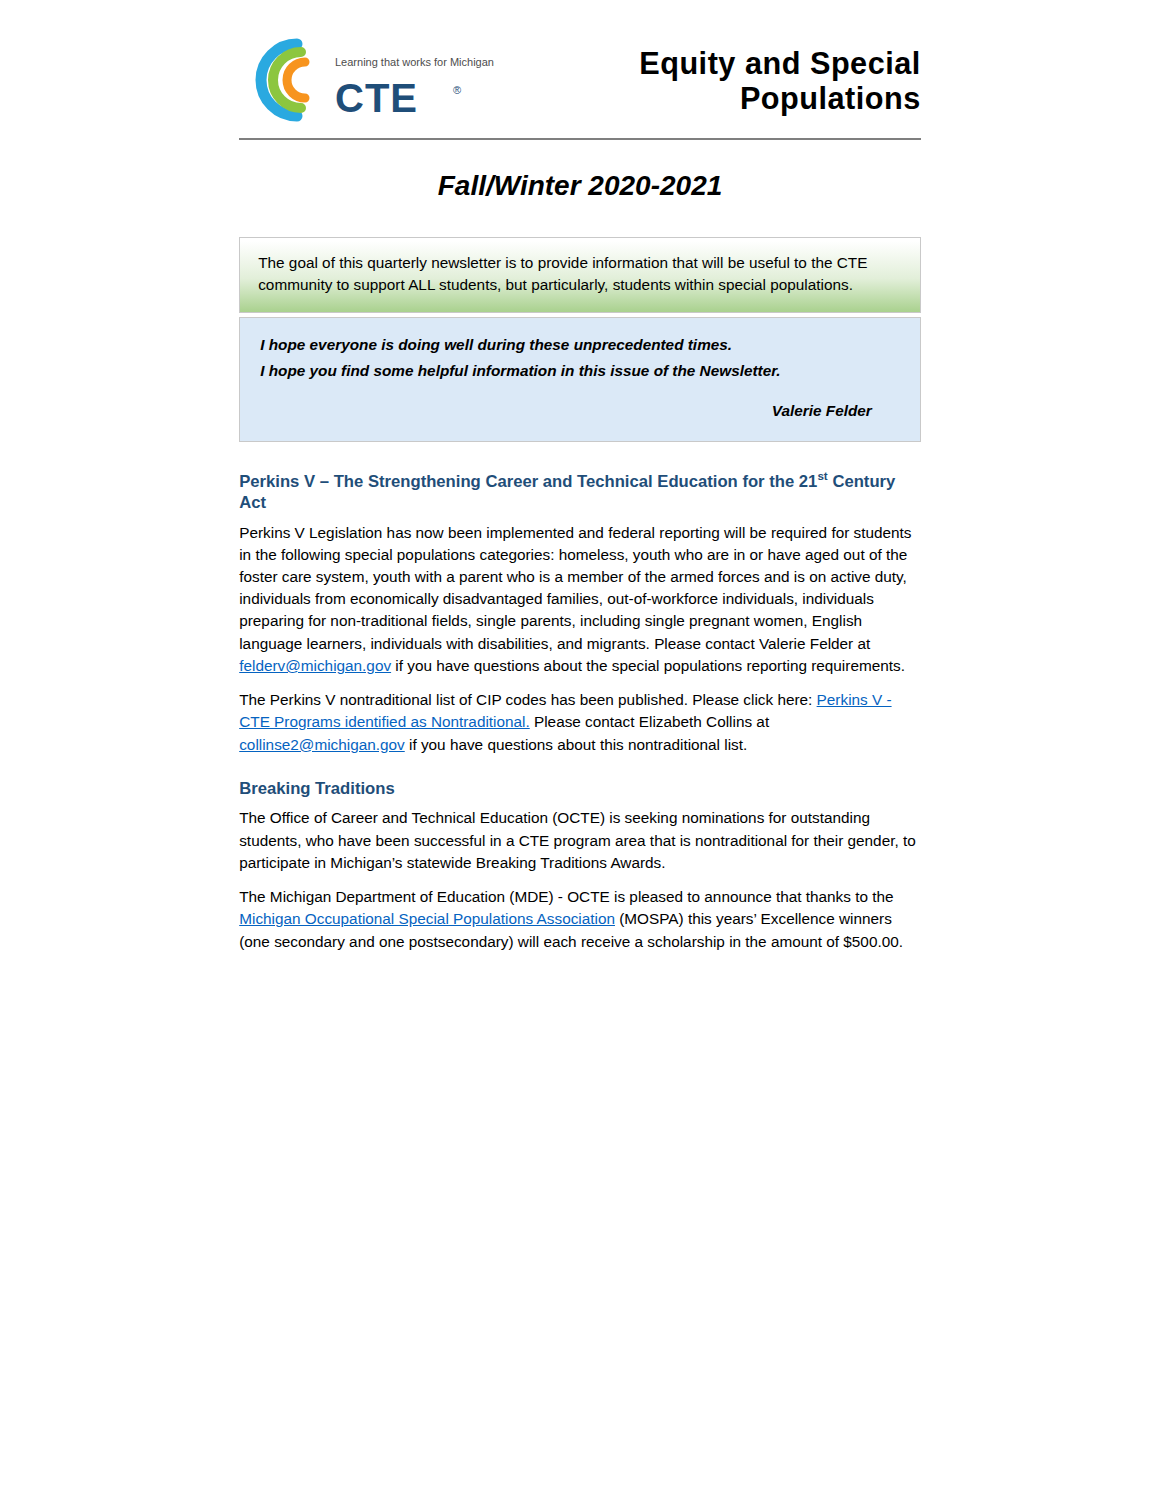Learning that works for Michigan CTE ®
Equity and Special Populations
Fall/Winter 2020-2021
The goal of this quarterly newsletter is to provide information that will be useful to the CTE community to support ALL students, but particularly, students within special populations.
I hope everyone is doing well during these unprecedented times.
I hope you find some helpful information in this issue of the Newsletter.
Valerie Felder
Perkins V – The Strengthening Career and Technical Education for the 21st Century Act
Perkins V Legislation has now been implemented and federal reporting will be required for students in the following special populations categories: homeless, youth who are in or have aged out of the foster care system, youth with a parent who is a member of the armed forces and is on active duty, individuals from economically disadvantaged families, out-of-workforce individuals, individuals preparing for non-traditional fields, single parents, including single pregnant women, English language learners, individuals with disabilities, and migrants. Please contact Valerie Felder at felderv@michigan.gov if you have questions about the special populations reporting requirements.
The Perkins V nontraditional list of CIP codes has been published. Please click here: Perkins V - CTE Programs identified as Nontraditional. Please contact Elizabeth Collins at collinse2@michigan.gov if you have questions about this nontraditional list.
Breaking Traditions
The Office of Career and Technical Education (OCTE) is seeking nominations for outstanding students, who have been successful in a CTE program area that is nontraditional for their gender, to participate in Michigan’s statewide Breaking Traditions Awards.
The Michigan Department of Education (MDE) - OCTE is pleased to announce that thanks to the Michigan Occupational Special Populations Association (MOSPA) this years’ Excellence winners (one secondary and one postsecondary) will each receive a scholarship in the amount of $500.00.